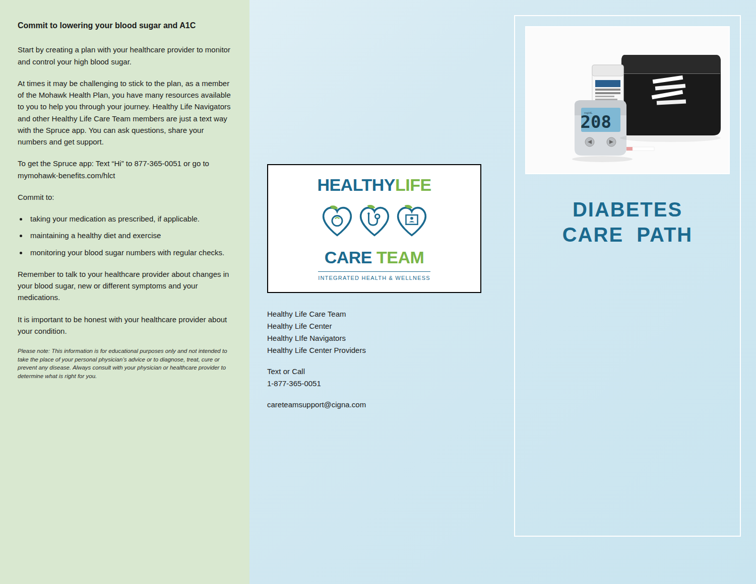Commit to lowering your blood sugar and A1C
Start by creating a plan with your healthcare provider to monitor and control your high blood sugar.
At times it may be challenging to stick to the plan, as a member of the Mohawk Health Plan, you have many resources available to you to help you through your journey. Healthy Life Navigators and other Healthy Life Care Team members are just a text way with the Spruce app. You can ask questions, share your numbers and get support.
To get the Spruce app: Text “Hi” to 877-365-0051 or go to mymohawk-benefits.com/hlct
Commit to:
taking your medication as prescribed, if applicable.
maintaining a healthy diet and exercise
monitoring your blood sugar numbers with regular checks.
Remember to talk to your healthcare provider about changes in your blood sugar, new or different symptoms and your medications.
It is important to be honest with your healthcare provider about your condition.
Please note: This information is for educational purposes only and not intended to take the place of your personal physician’s advice or to diagnose, treat, cure or prevent any disease. Always consult with your physician or healthcare provider to determine what is right for you.
HEALTHY LIFE
CARE TEAM
INTEGRATED HEALTH & WELLNESS
Healthy Life Care Team
Healthy Life Center
Healthy LIfe Navigators
Healthy Life Center Providers
Text or Call
1-877-365-0051
careteamsupport@cigna.com
50 208 mg/dL
DIABETES
CARE PATH